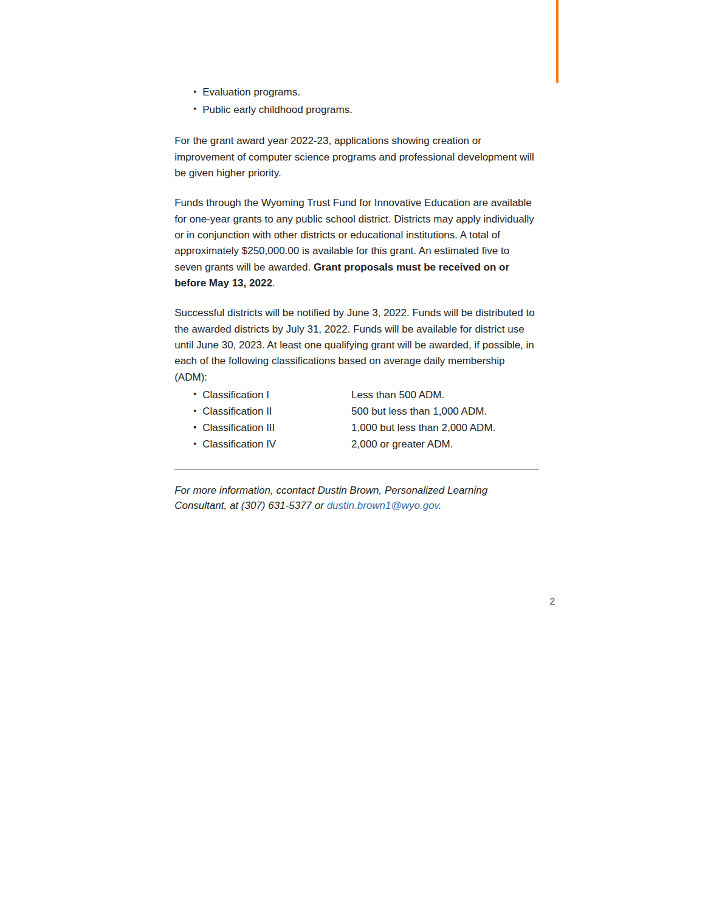Evaluation programs.
Public early childhood programs.
For the grant award year 2022-23, applications showing creation or improvement of computer science programs and professional development will be given higher priority.
Funds through the Wyoming Trust Fund for Innovative Education are available for one-year grants to any public school district. Districts may apply individually or in conjunction with other districts or educational institutions. A total of approximately $250,000.00 is available for this grant. An estimated five to seven grants will be awarded. Grant proposals must be received on or before May 13, 2022.
Successful districts will be notified by June 3, 2022. Funds will be distributed to the awarded districts by July 31, 2022. Funds will be available for district use until June 30, 2023. At least one qualifying grant will be awarded, if possible, in each of the following classifications based on average daily membership (ADM):
Classification I Less than 500 ADM.
Classification II 500 but less than 1,000 ADM.
Classification III 1,000 but less than 2,000 ADM.
Classification IV 2,000 or greater ADM.
For more information, ccontact Dustin Brown, Personalized Learning Consultant, at (307) 631-5377 or dustin.brown1@wyo.gov.
2